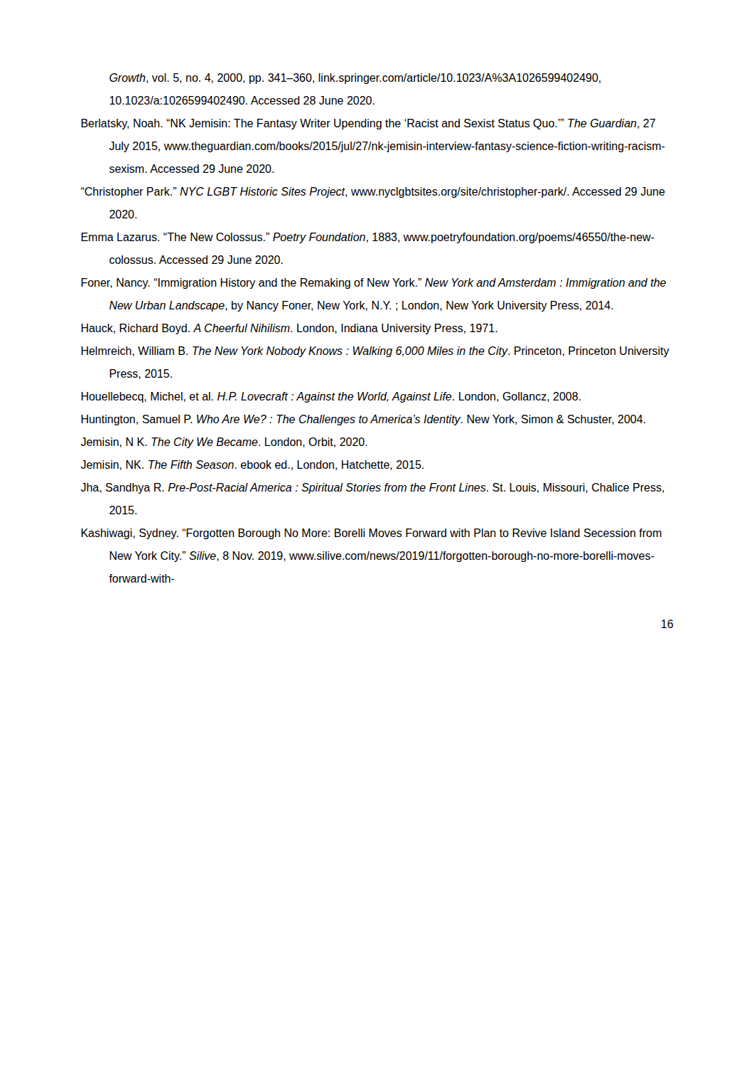Growth, vol. 5, no. 4, 2000, pp. 341–360, link.springer.com/article/10.1023/A%3A1026599402490, 10.1023/a:1026599402490. Accessed 28 June 2020.
Berlatsky, Noah. “NK Jemisin: The Fantasy Writer Upending the ‘Racist and Sexist Status Quo.’” The Guardian, 27 July 2015, www.theguardian.com/books/2015/jul/27/nk-jemisin-interview-fantasy-science-fiction-writing-racism-sexism. Accessed 29 June 2020.
“Christopher Park.” NYC LGBT Historic Sites Project, www.nyclgbtsites.org/site/christopher-park/. Accessed 29 June 2020.
Emma Lazarus. “The New Colossus.” Poetry Foundation, 1883, www.poetryfoundation.org/poems/46550/the-new-colossus. Accessed 29 June 2020.
Foner, Nancy. “Immigration History and the Remaking of New York.” New York and Amsterdam : Immigration and the New Urban Landscape, by Nancy Foner, New York, N.Y. ; London, New York University Press, 2014.
Hauck, Richard Boyd. A Cheerful Nihilism. London, Indiana University Press, 1971.
Helmreich, William B. The New York Nobody Knows : Walking 6,000 Miles in the City. Princeton, Princeton University Press, 2015.
Houellebecq, Michel, et al. H.P. Lovecraft : Against the World, Against Life. London, Gollancz, 2008.
Huntington, Samuel P. Who Are We? : The Challenges to America’s Identity. New York, Simon & Schuster, 2004.
Jemisin, N K. The City We Became. London, Orbit, 2020.
Jemisin, NK. The Fifth Season. ebook ed., London, Hatchette, 2015.
Jha, Sandhya R. Pre-Post-Racial America : Spiritual Stories from the Front Lines. St. Louis, Missouri, Chalice Press, 2015.
Kashiwagi, Sydney. “Forgotten Borough No More: Borelli Moves Forward with Plan to Revive Island Secession from New York City.” Silive, 8 Nov. 2019, www.silive.com/news/2019/11/forgotten-borough-no-more-borelli-moves-forward-with-
16